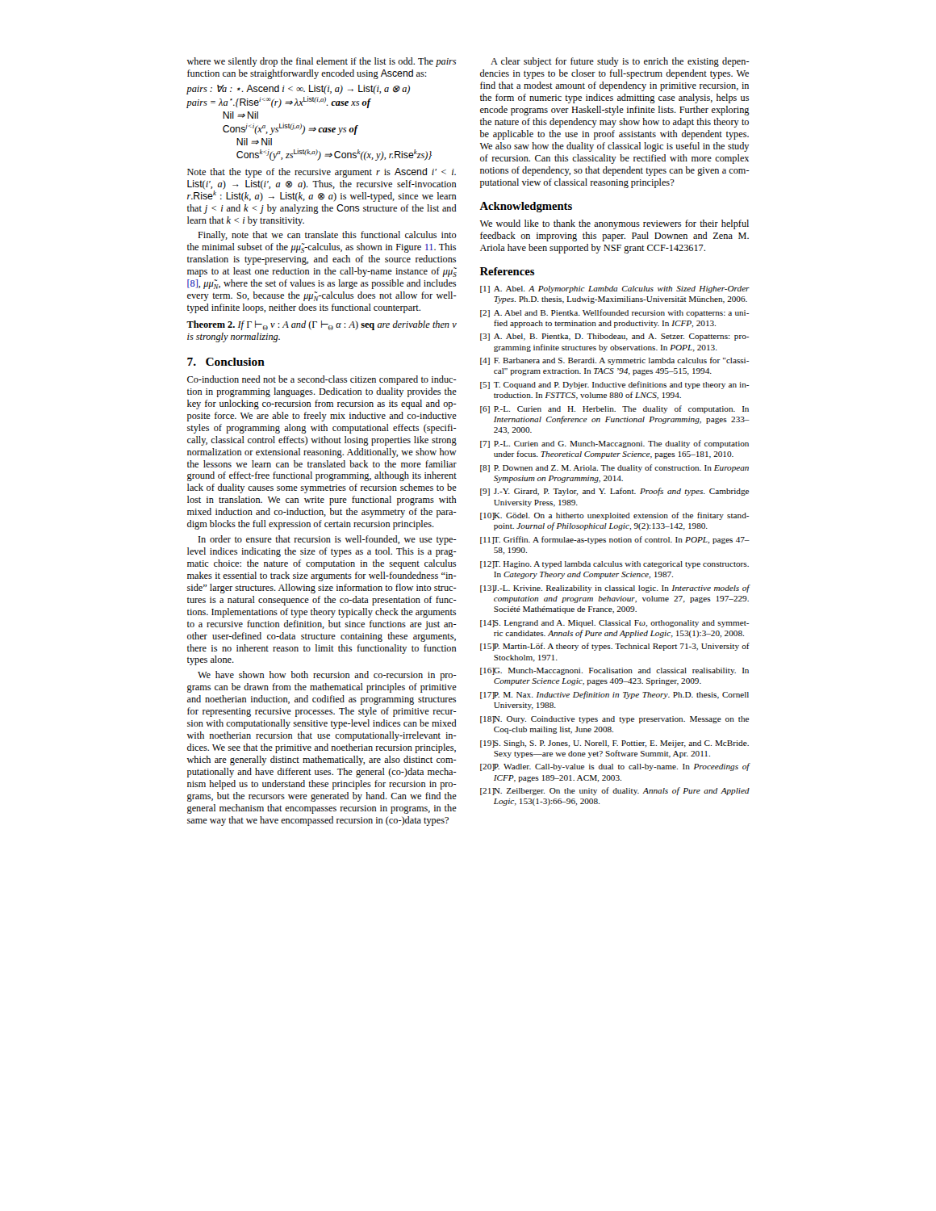where we silently drop the final element if the list is odd. The pairs function can be straightforwardly encoded using Ascend as:
pairs : ∀a : ⋆. Ascend i < ∞. List(i, a) → List(i, a ⊗ a)
pairs = λa⋆.{Risei<∞(r) ⇒ λxList(i,a). case xs of
Nil ⇒ Nil
Consj<i(xa, ysList(j,a)) ⇒ case ys of
Nil ⇒ Nil
Consk<j(ya, zsList(k,a)) ⇒ Consk((x, y), r.Risekzs)}
Note that the type of the recursive argument r is Ascend i′ < i. List(i′, a) → List(i′, a ⊗ a). Thus, the recursive self-invocation r.Risek : List(k, a) → List(k, a ⊗ a) is well-typed, since we learn that j < i and k < j by analyzing the Cons structure of the list and learn that k < i by transitivity.
Finally, note that we can translate this functional calculus into the minimal subset of the μμ̃S-calculus, as shown in Figure 11. This translation is type-preserving, and each of the source reductions maps to at least one reduction in the call-by-name instance of μμ̃S [8], μμ̃N, where the set of values is as large as possible and includes every term. So, because the μμ̃N-calculus does not allow for well-typed infinite loops, neither does its functional counterpart.
Theorem 2. If Γ ⊢Θ v : A and (Γ ⊢Θ α : A) seq are derivable then v is strongly normalizing.
7. Conclusion
Co-induction need not be a second-class citizen compared to induction in programming languages. Dedication to duality provides the key for unlocking co-recursion from recursion as its equal and opposite force. We are able to freely mix inductive and co-inductive styles of programming along with computational effects (specifically, classical control effects) without losing properties like strong normalization or extensional reasoning. Additionally, we show how the lessons we learn can be translated back to the more familiar ground of effect-free functional programming, although its inherent lack of duality causes some symmetries of recursion schemes to be lost in translation. We can write pure functional programs with mixed induction and co-induction, but the asymmetry of the paradigm blocks the full expression of certain recursion principles.
In order to ensure that recursion is well-founded, we use type-level indices indicating the size of types as a tool. This is a pragmatic choice: the nature of computation in the sequent calculus makes it essential to track size arguments for well-foundedness “inside” larger structures. Allowing size information to flow into structures is a natural consequence of the co-data presentation of functions. Implementations of type theory typically check the arguments to a recursive function definition, but since functions are just another user-defined co-data structure containing these arguments, there is no inherent reason to limit this functionality to function types alone.
We have shown how both recursion and co-recursion in programs can be drawn from the mathematical principles of primitive and noetherian induction, and codified as programming structures for representing recursive processes. The style of primitive recursion with computationally sensitive type-level indices can be mixed with noetherian recursion that use computationally-irrelevant indices. We see that the primitive and noetherian recursion principles, which are generally distinct mathematically, are also distinct computationally and have different uses. The general (co-)data mechanism helped us to understand these principles for recursion in programs, but the recursors were generated by hand. Can we find the general mechanism that encompasses recursion in programs, in the same way that we have encompassed recursion in (co-)data types?
A clear subject for future study is to enrich the existing dependencies in types to be closer to full-spectrum dependent types. We find that a modest amount of dependency in primitive recursion, in the form of numeric type indices admitting case analysis, helps us encode programs over Haskell-style infinite lists. Further exploring the nature of this dependency may show how to adapt this theory to be applicable to the use in proof assistants with dependent types. We also saw how the duality of classical logic is useful in the study of recursion. Can this classicality be rectified with more complex notions of dependency, so that dependent types can be given a computational view of classical reasoning principles?
Acknowledgments
We would like to thank the anonymous reviewers for their helpful feedback on improving this paper. Paul Downen and Zena M. Ariola have been supported by NSF grant CCF-1423617.
References
[1] A. Abel. A Polymorphic Lambda Calculus with Sized Higher-Order Types. Ph.D. thesis, Ludwig-Maximilians-Universität München, 2006.
[2] A. Abel and B. Pientka. Wellfounded recursion with copatterns: a unified approach to termination and productivity. In ICFP, 2013.
[3] A. Abel, B. Pientka, D. Thibodeau, and A. Setzer. Copatterns: programming infinite structures by observations. In POPL, 2013.
[4] F. Barbanera and S. Berardi. A symmetric lambda calculus for "classical" program extraction. In TACS ’94, pages 495–515, 1994.
[5] T. Coquand and P. Dybjer. Inductive definitions and type theory an introduction. In FSTTCS, volume 880 of LNCS, 1994.
[6] P.-L. Curien and H. Herbelin. The duality of computation. In International Conference on Functional Programming, pages 233–243, 2000.
[7] P.-L. Curien and G. Munch-Maccagnoni. The duality of computation under focus. Theoretical Computer Science, pages 165–181, 2010.
[8] P. Downen and Z. M. Ariola. The duality of construction. In European Symposium on Programming, 2014.
[9] J.-Y. Girard, P. Taylor, and Y. Lafont. Proofs and types. Cambridge University Press, 1989.
[10] K. Gödel. On a hitherto unexploited extension of the finitary standpoint. Journal of Philosophical Logic, 9(2):133–142, 1980.
[11] T. Griffin. A formulae-as-types notion of control. In POPL, pages 47–58, 1990.
[12] T. Hagino. A typed lambda calculus with categorical type constructors. In Category Theory and Computer Science, 1987.
[13] J.-L. Krivine. Realizability in classical logic. In Interactive models of computation and program behaviour, volume 27, pages 197–229. Société Mathématique de France, 2009.
[14] S. Lengrand and A. Miquel. Classical Fω, orthogonality and symmetric candidates. Annals of Pure and Applied Logic, 153(1):3–20, 2008.
[15] P. Martin-Löf. A theory of types. Technical Report 71-3, University of Stockholm, 1971.
[16] G. Munch-Maccagnoni. Focalisation and classical realisability. In Computer Science Logic, pages 409–423. Springer, 2009.
[17] P. M. Nax. Inductive Definition in Type Theory. Ph.D. thesis, Cornell University, 1988.
[18] N. Oury. Coinductive types and type preservation. Message on the Coq-club mailing list, June 2008.
[19] S. Singh, S. P. Jones, U. Norell, F. Pottier, E. Meijer, and C. McBride. Sexy types—are we done yet? Software Summit, Apr. 2011.
[20] P. Wadler. Call-by-value is dual to call-by-name. In Proceedings of ICFP, pages 189–201. ACM, 2003.
[21] N. Zeilberger. On the unity of duality. Annals of Pure and Applied Logic, 153(1-3):66–96, 2008.